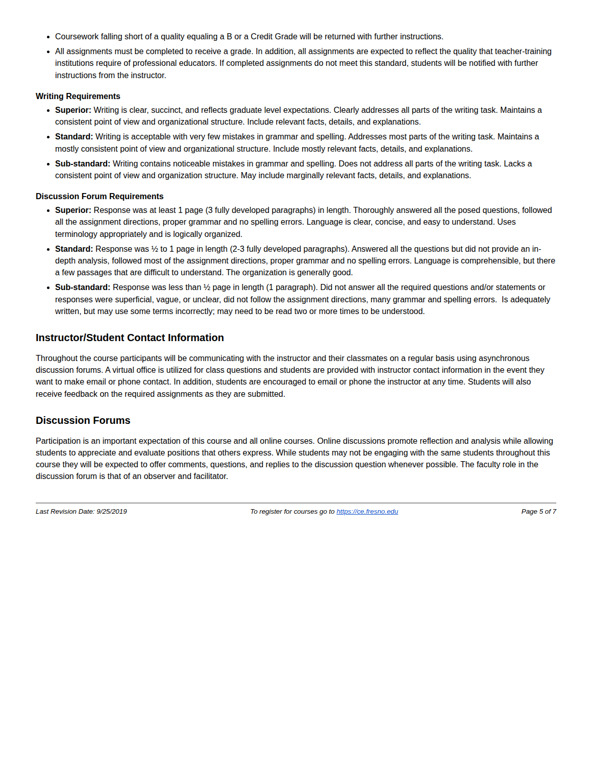Coursework falling short of a quality equaling a B or a Credit Grade will be returned with further instructions.
All assignments must be completed to receive a grade. In addition, all assignments are expected to reflect the quality that teacher-training institutions require of professional educators. If completed assignments do not meet this standard, students will be notified with further instructions from the instructor.
Writing Requirements
Superior: Writing is clear, succinct, and reflects graduate level expectations. Clearly addresses all parts of the writing task. Maintains a consistent point of view and organizational structure. Include relevant facts, details, and explanations.
Standard: Writing is acceptable with very few mistakes in grammar and spelling. Addresses most parts of the writing task. Maintains a mostly consistent point of view and organizational structure. Include mostly relevant facts, details, and explanations.
Sub-standard: Writing contains noticeable mistakes in grammar and spelling. Does not address all parts of the writing task. Lacks a consistent point of view and organization structure. May include marginally relevant facts, details, and explanations.
Discussion Forum Requirements
Superior: Response was at least 1 page (3 fully developed paragraphs) in length. Thoroughly answered all the posed questions, followed all the assignment directions, proper grammar and no spelling errors. Language is clear, concise, and easy to understand. Uses terminology appropriately and is logically organized.
Standard: Response was ½ to 1 page in length (2-3 fully developed paragraphs). Answered all the questions but did not provide an in-depth analysis, followed most of the assignment directions, proper grammar and no spelling errors. Language is comprehensible, but there a few passages that are difficult to understand. The organization is generally good.
Sub-standard: Response was less than ½ page in length (1 paragraph). Did not answer all the required questions and/or statements or responses were superficial, vague, or unclear, did not follow the assignment directions, many grammar and spelling errors. Is adequately written, but may use some terms incorrectly; may need to be read two or more times to be understood.
Instructor/Student Contact Information
Throughout the course participants will be communicating with the instructor and their classmates on a regular basis using asynchronous discussion forums. A virtual office is utilized for class questions and students are provided with instructor contact information in the event they want to make email or phone contact. In addition, students are encouraged to email or phone the instructor at any time. Students will also receive feedback on the required assignments as they are submitted.
Discussion Forums
Participation is an important expectation of this course and all online courses. Online discussions promote reflection and analysis while allowing students to appreciate and evaluate positions that others express. While students may not be engaging with the same students throughout this course they will be expected to offer comments, questions, and replies to the discussion question whenever possible. The faculty role in the discussion forum is that of an observer and facilitator.
Last Revision Date: 9/25/2019 To register for courses go to https://ce.fresno.edu Page 5 of 7